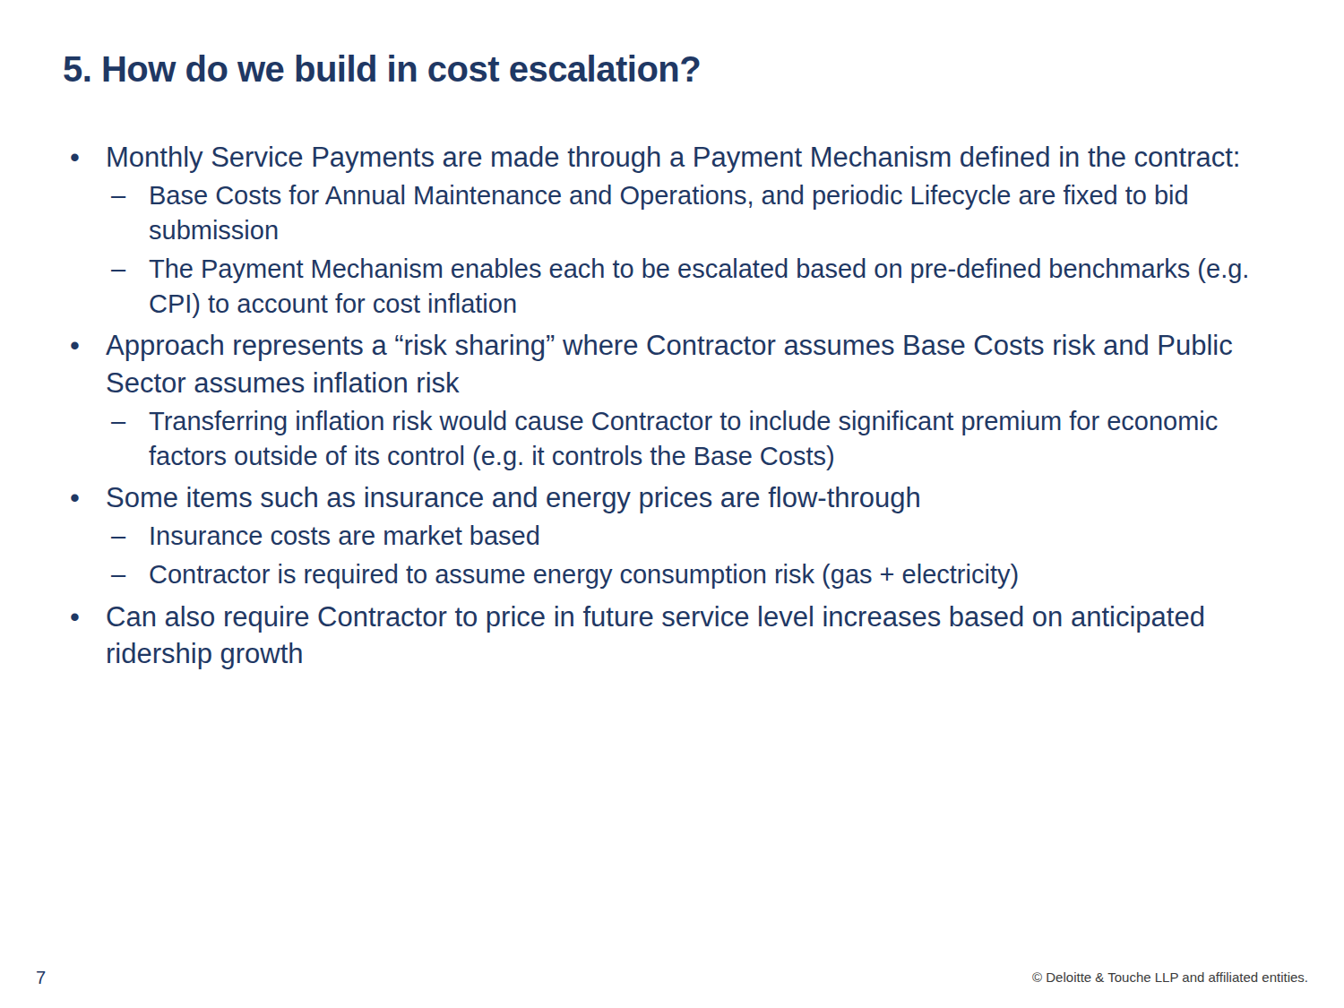5. How do we build in cost escalation?
Monthly Service Payments are made through a Payment Mechanism defined in the contract:
Base Costs for Annual Maintenance and Operations, and periodic Lifecycle are fixed to bid submission
The Payment Mechanism enables each to be escalated based on pre-defined benchmarks (e.g. CPI) to account for cost inflation
Approach represents a “risk sharing” where Contractor assumes Base Costs risk and Public Sector assumes inflation risk
Transferring inflation risk would cause Contractor to include significant premium for economic factors outside of its control (e.g. it controls the Base Costs)
Some items such as insurance and energy prices are flow-through
Insurance costs are market based
Contractor is required to assume energy consumption risk (gas + electricity)
Can also require Contractor to price in future service level increases based on anticipated ridership growth
7
© Deloitte & Touche LLP and affiliated entities.